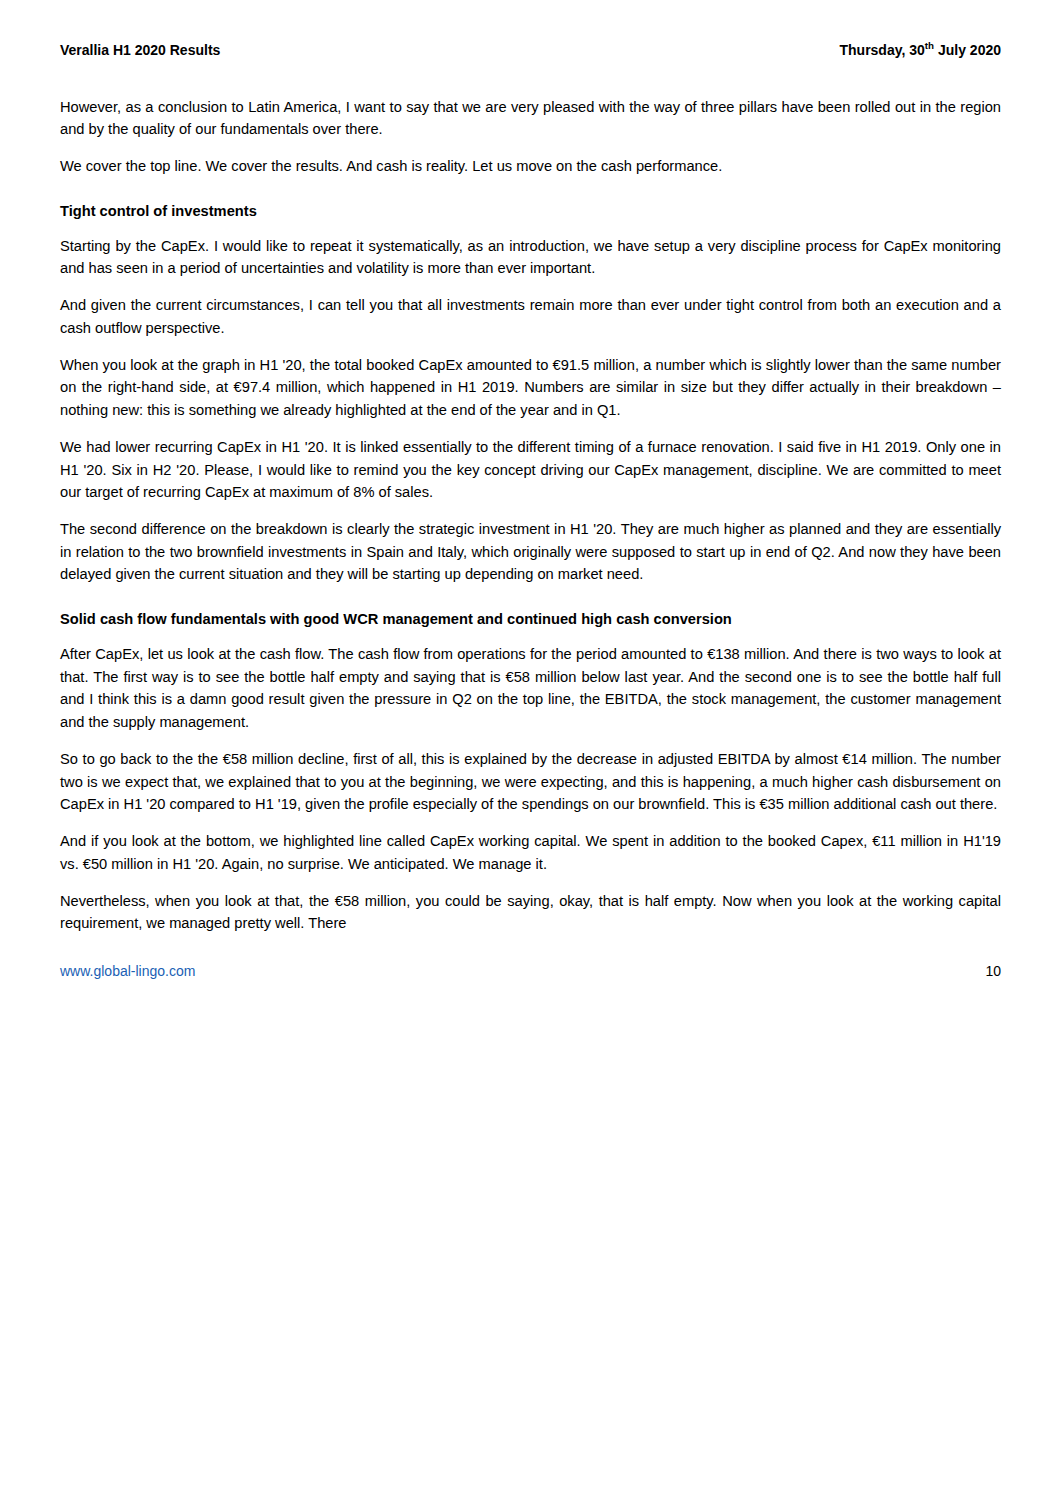Verallia H1 2020 Results
Thursday, 30th July 2020
However, as a conclusion to Latin America, I want to say that we are very pleased with the way of three pillars have been rolled out in the region and by the quality of our fundamentals over there.
We cover the top line. We cover the results. And cash is reality. Let us move on the cash performance.
Tight control of investments
Starting by the CapEx. I would like to repeat it systematically, as an introduction, we have setup a very discipline process for CapEx monitoring and has seen in a period of uncertainties and volatility is more than ever important.
And given the current circumstances, I can tell you that all investments remain more than ever under tight control from both an execution and a cash outflow perspective.
When you look at the graph in H1 '20, the total booked CapEx amounted to €91.5 million, a number which is slightly lower than the same number on the right-hand side, at €97.4 million, which happened in H1 2019. Numbers are similar in size but they differ actually in their breakdown – nothing new: this is something we already highlighted at the end of the year and in Q1.
We had lower recurring CapEx in H1 '20. It is linked essentially to the different timing of a furnace renovation. I said five in H1 2019. Only one in H1 '20. Six in H2 '20. Please, I would like to remind you the key concept driving our CapEx management, discipline. We are committed to meet our target of recurring CapEx at maximum of 8% of sales.
The second difference on the breakdown is clearly the strategic investment in H1 '20. They are much higher as planned and they are essentially in relation to the two brownfield investments in Spain and Italy, which originally were supposed to start up in end of Q2. And now they have been delayed given the current situation and they will be starting up depending on market need.
Solid cash flow fundamentals with good WCR management and continued high cash conversion
After CapEx, let us look at the cash flow. The cash flow from operations for the period amounted to €138 million. And there is two ways to look at that. The first way is to see the bottle half empty and saying that is €58 million below last year. And the second one is to see the bottle half full and I think this is a damn good result given the pressure in Q2 on the top line, the EBITDA, the stock management, the customer management and the supply management.
So to go back to the the €58 million decline, first of all, this is explained by the decrease in adjusted EBITDA by almost €14 million. The number two is we expect that, we explained that to you at the beginning, we were expecting, and this is happening, a much higher cash disbursement on CapEx in H1 '20 compared to H1 '19, given the profile especially of the spendings on our brownfield. This is €35 million additional cash out there.
And if you look at the bottom, we highlighted line called CapEx working capital. We spent in addition to the booked Capex, €11 million in H1'19 vs. €50 million in H1 '20. Again, no surprise. We anticipated. We manage it.
Nevertheless, when you look at that, the €58 million, you could be saying, okay, that is half empty. Now when you look at the working capital requirement, we managed pretty well. There
www.global-lingo.com 10